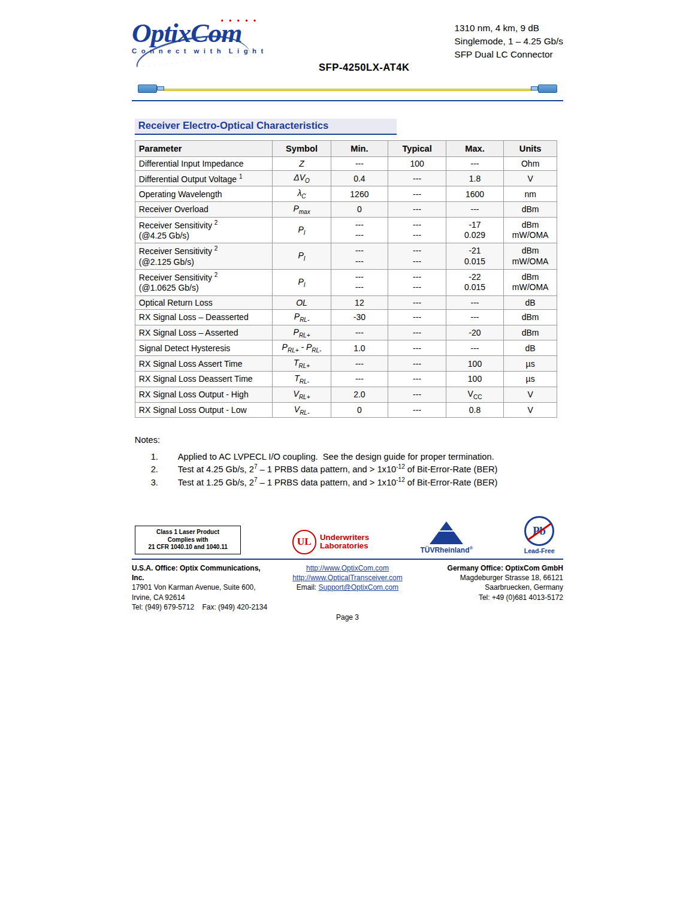• • • • •
Optix Com
C o n n e c t w i t h L i g h t
SFP-4250LX-AT4K
1310 nm, 4 km, 9 dB
Singlemode, 1 – 4.25 Gb/s
SFP Dual LC Connector
Receiver Electro-Optical Characteristics
| Parameter | Symbol | Min. | Typical | Max. | Units |
| --- | --- | --- | --- | --- | --- |
| Differential Input Impedance | Z | --- | 100 | --- | Ohm |
| Differential Output Voltage 1 | ΔV O | 0.4 | --- | 1.8 | V |
| Operating Wavelength | λ C | 1260 | --- | 1600 | nm |
| Receiver Overload | P max | 0 | --- | --- | dBm |
| Receiver Sensitivity 2 (@4.25 Gb/s) | P I | --- --- | --- --- | -17 0.029 | dBm mW/OMA |
| Receiver Sensitivity 2 (@2.125 Gb/s) | P I | --- --- | --- --- | -21 0.015 | dBm mW/OMA |
| Receiver Sensitivity 2 (@1.0625 Gb/s) | P I | --- --- | --- --- | -22 0.015 | dBm mW/OMA |
| Optical Return Loss | OL | 12 | --- | --- | dB |
| RX Signal Loss – Deasserted | P RL- | -30 | --- | --- | dBm |
| RX Signal Loss – Asserted | P RL+ | --- | --- | -20 | dBm |
| Signal Detect Hysteresis | P RL+ - P RL- | 1.0 | --- | --- | dB |
| RX Signal Loss Assert Time | T RL+ | --- | --- | 100 | µs |
| RX Signal Loss Deassert Time | T RL- | --- | --- | 100 | µs |
| RX Signal Loss Output - High | V RL+ | 2.0 | --- | V CC | V |
| RX Signal Loss Output - Low | V RL- | 0 | --- | 0.8 | V |
Notes:
Applied to AC LVPECL I/O coupling. See the design guide for proper termination.
Test at 4.25 Gb/s, 27 – 1 PRBS data pattern, and > 1x10-12 of Bit-Error-Rate (BER)
Test at 1.25 Gb/s, 27 – 1 PRBS data pattern, and > 1x10-12 of Bit-Error-Rate (BER)
Class 1 Laser Product
Complies with
21 CFR 1040.10 and 1040.11
UL
Underwriters
Laboratories
TÜVRheinland®
Pb
Lead-Free
U.S.A. Office: Optix Communications, Inc.
17901 Von Karman Avenue, Suite 600,
Irvine, CA 92614
Tel: (949) 679-5712 Fax: (949) 420-2134
http://www.OptixCom.com
http://www.OpticalTransceiver.com
Email: Support@OptixCom.com
Germany Office: OptixCom GmbH
Magdeburger Strasse 18, 66121
Saarbruecken, Germany
Tel: +49 (0)681 4013-5172
Page 3